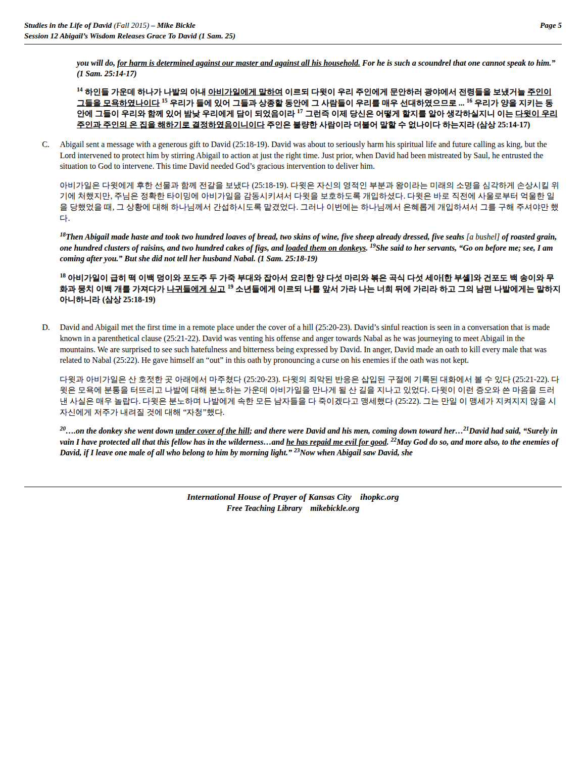Studies in the Life of David (Fall 2015) – Mike Bickle
Session 12 Abigail’s Wisdom Releases Grace To David (1 Sam. 25)
Page 5
you will do, for harm is determined against our master and against all his household. For he is such a scoundrel that one cannot speak to him.” (1 Sam. 25:14-17)
14 하인들 가운데 하나가 나발의 아내 아비가일에게 말하여 이르되 다윗이 우리 주인에게 문안하러 광야에서 전령들을 보냈거늘 주인이 그들을 모욕하였나이다 15 우리가 들에 있어 그들과 상종할 동안에 그 사람들이 우리를 매우 선대하였으므로 ... 16 우리가 양을 지키는 동안에 그들이 우리와 함께 있어 밤낮 우리에게 담이 되었음이라 17 그런즉 이제 당신은 어떻게 할지를 알아 생각하실지니 이는 다윗이 우리 주인과 주인의 온 집을 해하기로 결정하였음이니이다 주인은 불량한 사람이라 더불어 말할 수 없나이다 하는지라 (삼상 25:14-17)
C.
Abigail sent a message with a generous gift to David (25:18-19). David was about to seriously harm his spiritual life and future calling as king, but the Lord intervened to protect him by stirring Abigail to action at just the right time. Just prior, when David had been mistreated by Saul, he entrusted the situation to God to intervene. This time David needed God’s gracious intervention to deliver him.
아비가일은 다윗에게 후한 선물과 함께 전갈을 보냈다 (25:18-19). 다윗은 자신의 영적인 부분과 왕이라는 미래의 소명을 심각하게 손상시킬 위기에 처했지만, 주님은 정확한 타이밍에 아비가일을 감동시키셔서 다윗을 보호하도록 개입하셨다. 다윗은 바로 직전에 사울로부터 억울한 일을 당했었을 때, 그 상황에 대해 하나님께서 간섭하시도록 맡겼었다. 그러나 이번에는 하나님께서 은혜롭게 개입하셔서 그를 구해 주셔야만 했다.
18Then Abigail made haste and took two hundred loaves of bread, two skins of wine, five sheep already dressed, five seahs [a bushel] of roasted grain, one hundred clusters of raisins, and two hundred cakes of figs, and loaded them on donkeys. 19She said to her servants, “Go on before me; see, I am coming after you.” But she did not tell her husband Nabal. (1 Sam. 25:18-19)
18 아비가일이 급히 떡 이백 덩이와 포도주 두 가죽 부대와 잡아서 요리한 양 다섯 마리와 볶은 곡식 다섯 세아[한 부셸]와 건포도 백 송이와 무화과 뭉치 이백 개를 가져다가 나귀들에게 싣고 19 소년들에게 이르되 나를 앞서 가라 나는 너희 뒤에 가리라 하고 그의 남편 나발에게는 말하지 아니하니라 (삼상 25:18-19)
D.
David and Abigail met the first time in a remote place under the cover of a hill (25:20-23). David’s sinful reaction is seen in a conversation that is made known in a parenthetical clause (25:21-22). David was venting his offense and anger towards Nabal as he was journeying to meet Abigail in the mountains. We are surprised to see such hatefulness and bitterness being expressed by David. In anger, David made an oath to kill every male that was related to Nabal (25:22). He gave himself an “out” in this oath by pronouncing a curse on his enemies if the oath was not kept.
다윗과 아비가일은 산 호젓한 곳 아래에서 마주쳤다 (25:20-23). 다윗의 죄악된 반응은 삽입된 구절에 기록된 대화에서 볼 수 있다 (25:21-22). 다윗은 모욕에 분통을 터뜨리고 나발에 대해 분노하는 가운데 아비가일을 만나게 될 산 길을 지나고 있었다. 다윗이 이런 증오와 쓴 마음을 드러낸 사실은 매우 놀랍다. 다윗은 분노하며 나발에게 속한 모든 남자들을 다 죽이겠다고 맹세했다 (25:22). 그는 만일 이 맹세가 지켜지지 않을 시 자신에게 저주가 내려질 것에 대해 “자청”했다.
20….on the donkey she went down under cover of the hill; and there were David and his men, coming down toward her…21David had said, “Surely in vain I have protected all that this fellow has in the wilderness…and he has repaid me evil for good. 22May God do so, and more also, to the enemies of David, if I leave one male of all who belong to him by morning light.” 23Now when Abigail saw David, she
International House of Prayer of Kansas City ihopkc.org
Free Teaching Library mikebickle.org